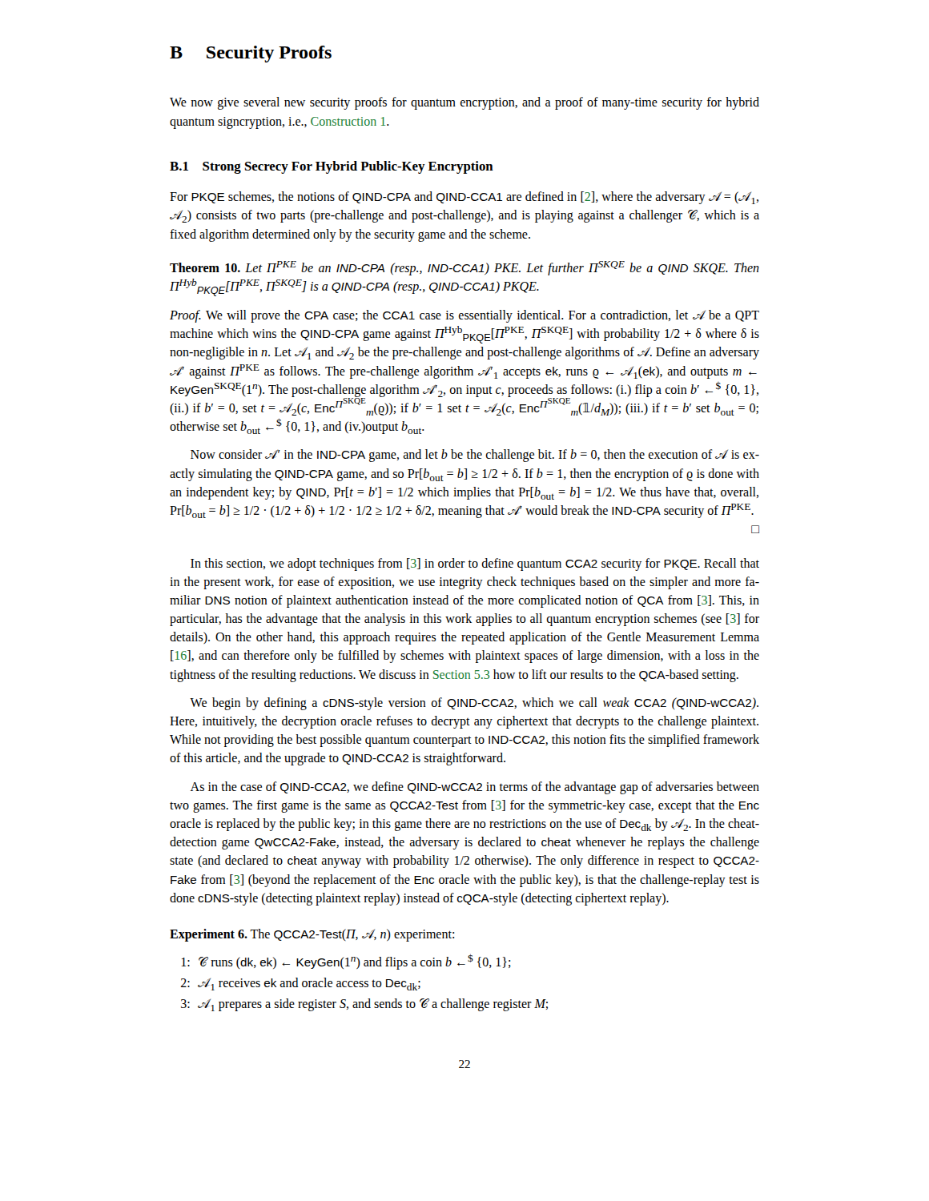BSecurity Proofs
We now give several new security proofs for quantum encryption, and a proof of many-time security for hybrid quantum signcryption, i.e., Construction 1.
B.1 Strong Secrecy For Hybrid Public-Key Encryption
For PKQE schemes, the notions of QIND-CPA and QIND-CCA1 are defined in [2], where the adversary 𝒜 = (𝒜1, 𝒜2) consists of two parts (pre-challenge and post-challenge), and is playing against a challenger 𝒞, which is a fixed algorithm determined only by the security game and the scheme.
Theorem 10. Let ΠPKE be an IND-CPA (resp., IND-CCA1) PKE. Let further ΠSKQE be a QIND SKQE. Then ΠHybPKQE[ΠPKE, ΠSKQE] is a QIND-CPA (resp., QIND-CCA1) PKQE.
Proof. We will prove the CPA case; the CCA1 case is essentially identical. For a contradiction, let 𝒜 be a QPT machine which wins the QIND-CPA game against ΠHybPKQE[ΠPKE, ΠSKQE] with probability 1/2 + δ where δ is non-negligible in n. Let 𝒜1 and 𝒜2 be the pre-challenge and post-challenge algorithms of 𝒜. Define an adversary 𝒜′ against ΠPKE as follows. The pre-challenge algorithm 𝒜′1 accepts ek, runs ϱ ← 𝒜1(ek), and outputs m ← KeyGenSKQE(1n). The post-challenge algorithm 𝒜′2, on input c, proceeds as follows: (i.) flip a coin b′ ←$ {0, 1}, (ii.) if b′ = 0, set t = 𝒜2(c, EncΠSKQEm(ϱ)); if b′ = 1 set t = 𝒜2(c, EncΠSKQEm(𝟙/dM)); (iii.) if t = b′ set bout = 0; otherwise set bout ←$ {0, 1}, and (iv.)output bout.
Now consider 𝒜′ in the IND-CPA game, and let b be the challenge bit. If b = 0, then the execution of 𝒜 is exactly simulating the QIND-CPA game, and so Pr[bout = b] ≥ 1/2 + δ. If b = 1, then the encryption of ϱ is done with an independent key; by QIND, Pr[t = b′] = 1/2 which implies that Pr[bout = b] = 1/2. We thus have that, overall, Pr[bout = b] ≥ 1/2 · (1/2 + δ) + 1/2 · 1/2 ≥ 1/2 + δ/2, meaning that 𝒜′ would break the IND-CPA security of ΠPKE. □
In this section, we adopt techniques from [3] in order to define quantum CCA2 security for PKQE. Recall that in the present work, for ease of exposition, we use integrity check techniques based on the simpler and more familiar DNS notion of plaintext authentication instead of the more complicated notion of QCA from [3]. This, in particular, has the advantage that the analysis in this work applies to all quantum encryption schemes (see [3] for details). On the other hand, this approach requires the repeated application of the Gentle Measurement Lemma [16], and can therefore only be fulfilled by schemes with plaintext spaces of large dimension, with a loss in the tightness of the resulting reductions. We discuss in Section 5.3 how to lift our results to the QCA-based setting.
We begin by defining a cDNS-style version of QIND-CCA2, which we call weak CCA2 (QIND-wCCA2). Here, intuitively, the decryption oracle refuses to decrypt any ciphertext that decrypts to the challenge plaintext. While not providing the best possible quantum counterpart to IND-CCA2, this notion fits the simplified framework of this article, and the upgrade to QIND-CCA2 is straightforward.
As in the case of QIND-CCA2, we define QIND-wCCA2 in terms of the advantage gap of adversaries between two games. The first game is the same as QCCA2-Test from [3] for the symmetric-key case, except that the Enc oracle is replaced by the public key; in this game there are no restrictions on the use of Decdk by 𝒜2. In the cheat-detection game QwCCA2-Fake, instead, the adversary is declared to cheat whenever he replays the challenge state (and declared to cheat anyway with probability 1/2 otherwise). The only difference in respect to QCCA2-Fake from [3] (beyond the replacement of the Enc oracle with the public key), is that the challenge-replay test is done cDNS-style (detecting plaintext replay) instead of cQCA-style (detecting ciphertext replay).
Experiment 6. The QCCA2-Test(Π, 𝒜, n) experiment:
𝒞 runs (dk, ek) ← KeyGen(1n) and flips a coin b ←$ {0, 1};
𝒜1 receives ek and oracle access to Decdk;
𝒜1 prepares a side register S, and sends to 𝒞 a challenge register M;
22